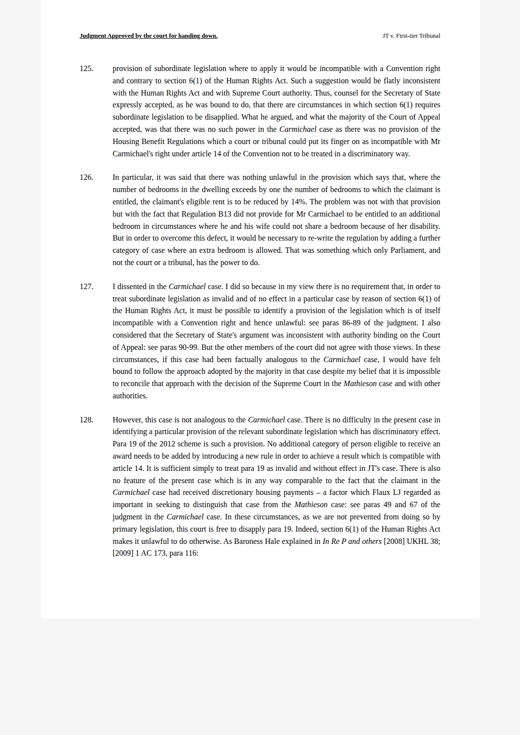Judgment Approved by the court for handing down. JT v. First-tier Tribunal
provision of subordinate legislation where to apply it would be incompatible with a Convention right and contrary to section 6(1) of the Human Rights Act. Such a suggestion would be flatly inconsistent with the Human Rights Act and with Supreme Court authority. Thus, counsel for the Secretary of State expressly accepted, as he was bound to do, that there are circumstances in which section 6(1) requires subordinate legislation to be disapplied. What he argued, and what the majority of the Court of Appeal accepted, was that there was no such power in the Carmichael case as there was no provision of the Housing Benefit Regulations which a court or tribunal could put its finger on as incompatible with Mr Carmichael's right under article 14 of the Convention not to be treated in a discriminatory way.
In particular, it was said that there was nothing unlawful in the provision which says that, where the number of bedrooms in the dwelling exceeds by one the number of bedrooms to which the claimant is entitled, the claimant's eligible rent is to be reduced by 14%. The problem was not with that provision but with the fact that Regulation B13 did not provide for Mr Carmichael to be entitled to an additional bedroom in circumstances where he and his wife could not share a bedroom because of her disability. But in order to overcome this defect, it would be necessary to re-write the regulation by adding a further category of case where an extra bedroom is allowed. That was something which only Parliament, and not the court or a tribunal, has the power to do.
I dissented in the Carmichael case. I did so because in my view there is no requirement that, in order to treat subordinate legislation as invalid and of no effect in a particular case by reason of section 6(1) of the Human Rights Act, it must be possible to identify a provision of the legislation which is of itself incompatible with a Convention right and hence unlawful: see paras 86-89 of the judgment. I also considered that the Secretary of State's argument was inconsistent with authority binding on the Court of Appeal: see paras 90-99. But the other members of the court did not agree with those views. In these circumstances, if this case had been factually analogous to the Carmichael case, I would have felt bound to follow the approach adopted by the majority in that case despite my belief that it is impossible to reconcile that approach with the decision of the Supreme Court in the Mathieson case and with other authorities.
However, this case is not analogous to the Carmichael case. There is no difficulty in the present case in identifying a particular provision of the relevant subordinate legislation which has discriminatory effect. Para 19 of the 2012 scheme is such a provision. No additional category of person eligible to receive an award needs to be added by introducing a new rule in order to achieve a result which is compatible with article 14. It is sufficient simply to treat para 19 as invalid and without effect in JT's case. There is also no feature of the present case which is in any way comparable to the fact that the claimant in the Carmichael case had received discretionary housing payments – a factor which Flaux LJ regarded as important in seeking to distinguish that case from the Mathieson case: see paras 49 and 67 of the judgment in the Carmichael case. In these circumstances, as we are not prevented from doing so by primary legislation, this court is free to disapply para 19. Indeed, section 6(1) of the Human Rights Act makes it unlawful to do otherwise. As Baroness Hale explained in In Re P and others [2008] UKHL 38; [2009] 1 AC 173, para 116: